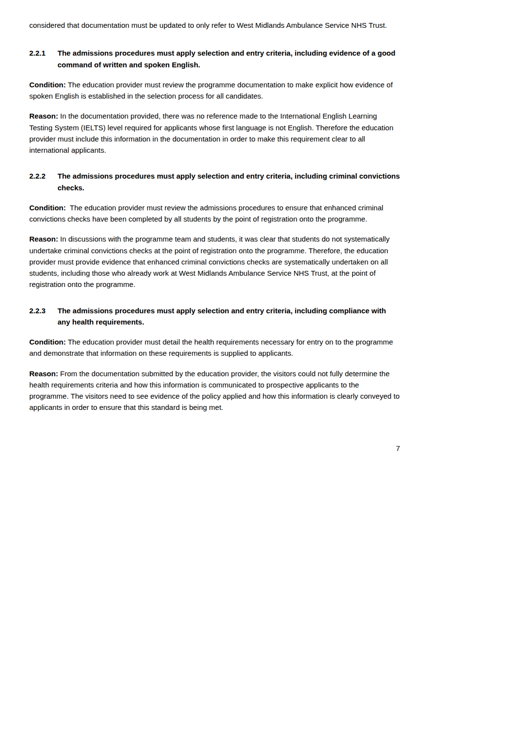considered that documentation must be updated to only refer to West Midlands Ambulance Service NHS Trust.
2.2.1 The admissions procedures must apply selection and entry criteria, including evidence of a good command of written and spoken English.
Condition: The education provider must review the programme documentation to make explicit how evidence of spoken English is established in the selection process for all candidates.
Reason: In the documentation provided, there was no reference made to the International English Learning Testing System (IELTS) level required for applicants whose first language is not English. Therefore the education provider must include this information in the documentation in order to make this requirement clear to all international applicants.
2.2.2 The admissions procedures must apply selection and entry criteria, including criminal convictions checks.
Condition: The education provider must review the admissions procedures to ensure that enhanced criminal convictions checks have been completed by all students by the point of registration onto the programme.
Reason: In discussions with the programme team and students, it was clear that students do not systematically undertake criminal convictions checks at the point of registration onto the programme. Therefore, the education provider must provide evidence that enhanced criminal convictions checks are systematically undertaken on all students, including those who already work at West Midlands Ambulance Service NHS Trust, at the point of registration onto the programme.
2.2.3 The admissions procedures must apply selection and entry criteria, including compliance with any health requirements.
Condition: The education provider must detail the health requirements necessary for entry on to the programme and demonstrate that information on these requirements is supplied to applicants.
Reason: From the documentation submitted by the education provider, the visitors could not fully determine the health requirements criteria and how this information is communicated to prospective applicants to the programme. The visitors need to see evidence of the policy applied and how this information is clearly conveyed to applicants in order to ensure that this standard is being met.
7